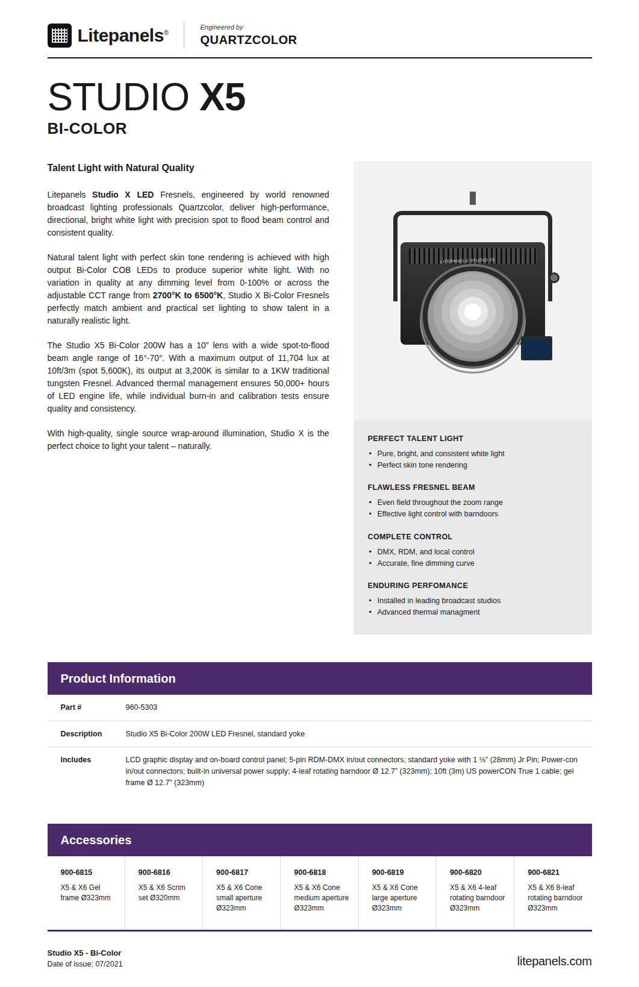Litepanels®
Engineered by QUARTZCOLOR
STUDIO X5
BI-COLOR
Talent Light with Natural Quality
Litepanels Studio X LED Fresnels, engineered by world renowned broadcast lighting professionals Quartzcolor, deliver high-performance, directional, bright white light with precision spot to flood beam control and consistent quality.
Natural talent light with perfect skin tone rendering is achieved with high output Bi-Color COB LEDs to produce superior white light. With no variation in quality at any dimming level from 0-100% or across the adjustable CCT range from 2700°K to 6500°K, Studio X Bi-Color Fresnels perfectly match ambient and practical set lighting to show talent in a naturally realistic light.
The Studio X5 Bi-Color 200W has a 10” lens with a wide spot-to-flood beam angle range of 16°-70°. With a maximum output of 11,704 lux at 10ft/3m (spot 5,600K), its output at 3,200K is similar to a 1KW traditional tungsten Fresnel. Advanced thermal management ensures 50,000+ hours of LED engine life, while individual burn-in and calibration tests ensure quality and consistency.
With high-quality, single source wrap-around illumination, Studio X is the perfect choice to light your talent – naturally.
LITEPANELS STUDIO X5
Perfect Talent Light
Pure, bright, and consistent white light
Perfect skin tone rendering
Flawless Fresnel Beam
Even field throughout the zoom range
Effective light control with barndoors
Complete Control
DMX, RDM, and local control
Accurate, fine dimming curve
Enduring Perfomance
Installed in leading broadcast studios
Advanced thermal managment
Product Information
| Part # | 960-5303 |
| Description | Studio X5 Bi-Color 200W LED Fresnel, standard yoke |
| Includes | LCD graphic display and on-board control panel; 5-pin RDM-DMX in/out connectors; standard yoke with 1 ⅛” (28mm) Jr Pin; Power-con in/out connectors; built-in universal power supply; 4-leaf rotating barndoor Ø 12.7” (323mm); 10ft (3m) US powerCON True 1 cable; gel frame Ø 12.7” (323mm) |
Accessories
900-6815 X5 & X6 Gel frame Ø323mm
900-6816 X5 & X6 Scrim set Ø320mm
900-6817 X5 & X6 Cone small aperture Ø323mm
900-6818 X5 & X6 Cone medium aperture Ø323mm
900-6819 X5 & X6 Cone large aperture Ø323mm
900-6820 X5 & X6 4-leaf rotating barndoor Ø323mm
900-6821 X5 & X6 8-leaf rotating barndoor Ø323mm
Studio X5 - Bi-Color Date of issue: 07/2021
litepanels.com